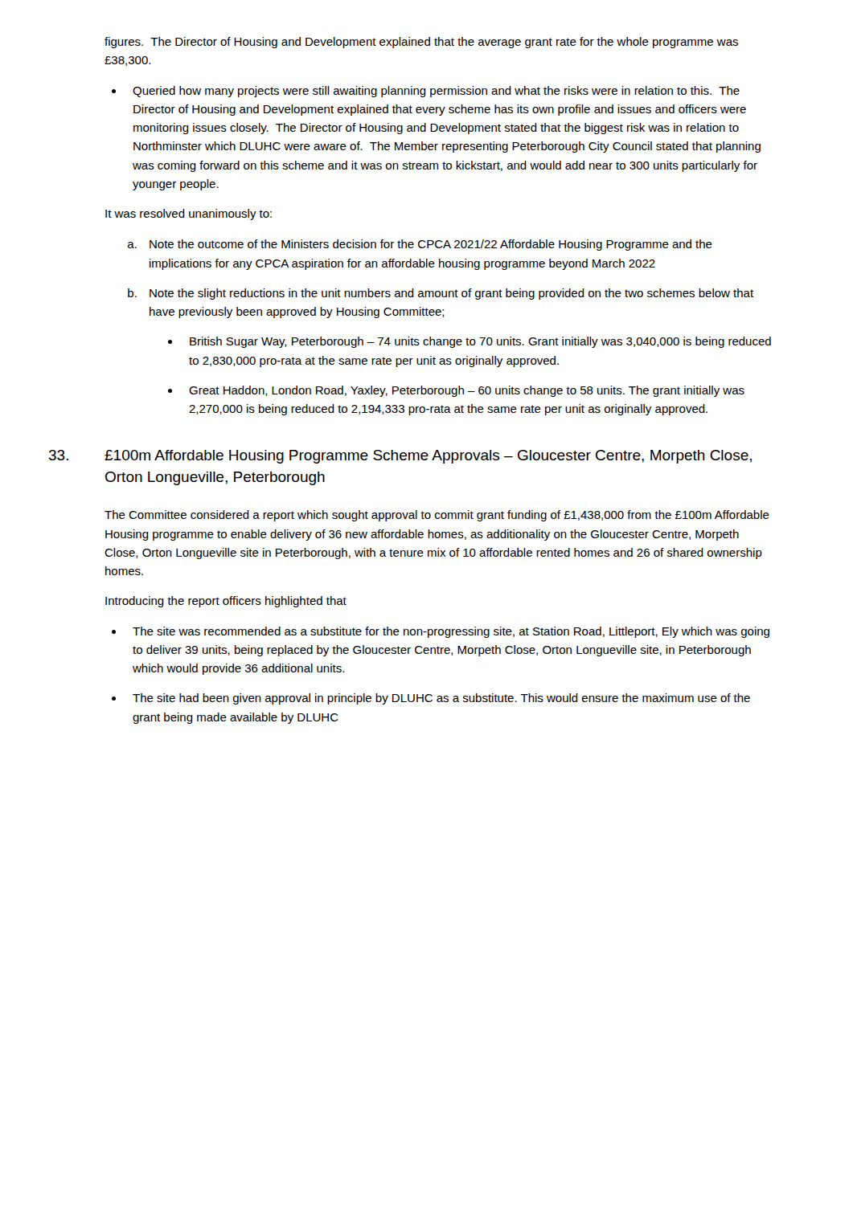figures. The Director of Housing and Development explained that the average grant rate for the whole programme was £38,300.
Queried how many projects were still awaiting planning permission and what the risks were in relation to this. The Director of Housing and Development explained that every scheme has its own profile and issues and officers were monitoring issues closely. The Director of Housing and Development stated that the biggest risk was in relation to Northminster which DLUHC were aware of. The Member representing Peterborough City Council stated that planning was coming forward on this scheme and it was on stream to kickstart, and would add near to 300 units particularly for younger people.
It was resolved unanimously to:
Note the outcome of the Ministers decision for the CPCA 2021/22 Affordable Housing Programme and the implications for any CPCA aspiration for an affordable housing programme beyond March 2022
Note the slight reductions in the unit numbers and amount of grant being provided on the two schemes below that have previously been approved by Housing Committee;
British Sugar Way, Peterborough – 74 units change to 70 units. Grant initially was 3,040,000 is being reduced to 2,830,000 pro-rata at the same rate per unit as originally approved.
Great Haddon, London Road, Yaxley, Peterborough – 60 units change to 58 units. The grant initially was 2,270,000 is being reduced to 2,194,333 pro-rata at the same rate per unit as originally approved.
33.£100m Affordable Housing Programme Scheme Approvals – Gloucester Centre, Morpeth Close, Orton Longueville, Peterborough
The Committee considered a report which sought approval to commit grant funding of £1,438,000 from the £100m Affordable Housing programme to enable delivery of 36 new affordable homes, as additionality on the Gloucester Centre, Morpeth Close, Orton Longueville site in Peterborough, with a tenure mix of 10 affordable rented homes and 26 of shared ownership homes.
Introducing the report officers highlighted that
The site was recommended as a substitute for the non-progressing site, at Station Road, Littleport, Ely which was going to deliver 39 units, being replaced by the Gloucester Centre, Morpeth Close, Orton Longueville site, in Peterborough which would provide 36 additional units.
The site had been given approval in principle by DLUHC as a substitute. This would ensure the maximum use of the grant being made available by DLUHC